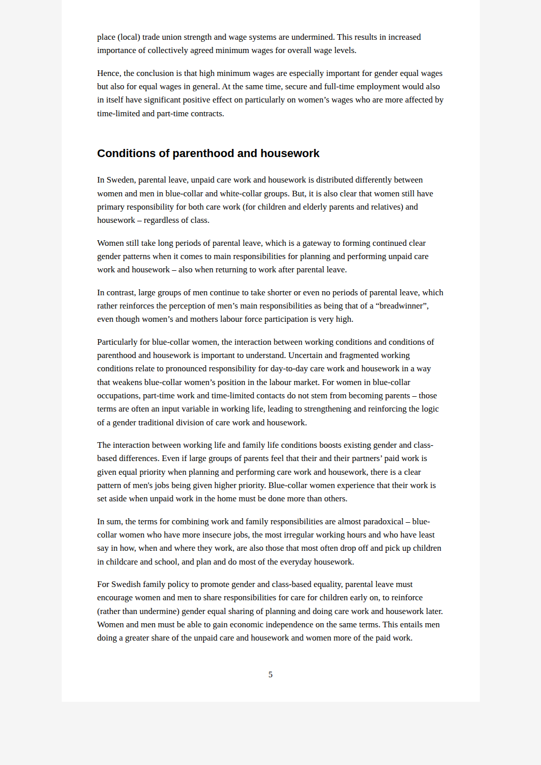place (local) trade union strength and wage systems are undermined. This results in increased importance of collectively agreed minimum wages for overall wage levels.
Hence, the conclusion is that high minimum wages are especially important for gender equal wages but also for equal wages in general. At the same time, secure and full-time employment would also in itself have significant positive effect on particularly on women’s wages who are more affected by time-limited and part-time contracts.
Conditions of parenthood and housework
In Sweden, parental leave, unpaid care work and housework is distributed differently between women and men in blue-collar and white-collar groups. But, it is also clear that women still have primary responsibility for both care work (for children and elderly parents and relatives) and housework – regardless of class.
Women still take long periods of parental leave, which is a gateway to forming continued clear gender patterns when it comes to main responsibilities for planning and performing unpaid care work and housework – also when returning to work after parental leave.
In contrast, large groups of men continue to take shorter or even no periods of parental leave, which rather reinforces the perception of men’s main responsibilities as being that of a “breadwinner”, even though women’s and mothers labour force participation is very high.
Particularly for blue-collar women, the interaction between working conditions and conditions of parenthood and housework is important to understand. Uncertain and fragmented working conditions relate to pronounced responsibility for day-to-day care work and housework in a way that weakens blue-collar women’s position in the labour market. For women in blue-collar occupations, part-time work and time-limited contacts do not stem from becoming parents – those terms are often an input variable in working life, leading to strengthening and reinforcing the logic of a gender traditional division of care work and housework.
The interaction between working life and family life conditions boosts existing gender and class-based differences. Even if large groups of parents feel that their and their partners’ paid work is given equal priority when planning and performing care work and housework, there is a clear pattern of men's jobs being given higher priority. Blue-collar women experience that their work is set aside when unpaid work in the home must be done more than others.
In sum, the terms for combining work and family responsibilities are almost paradoxical – blue-collar women who have more insecure jobs, the most irregular working hours and who have least say in how, when and where they work, are also those that most often drop off and pick up children in childcare and school, and plan and do most of the everyday housework.
For Swedish family policy to promote gender and class-based equality, parental leave must encourage women and men to share responsibilities for care for children early on, to reinforce (rather than undermine) gender equal sharing of planning and doing care work and housework later. Women and men must be able to gain economic independence on the same terms. This entails men doing a greater share of the unpaid care and housework and women more of the paid work.
5